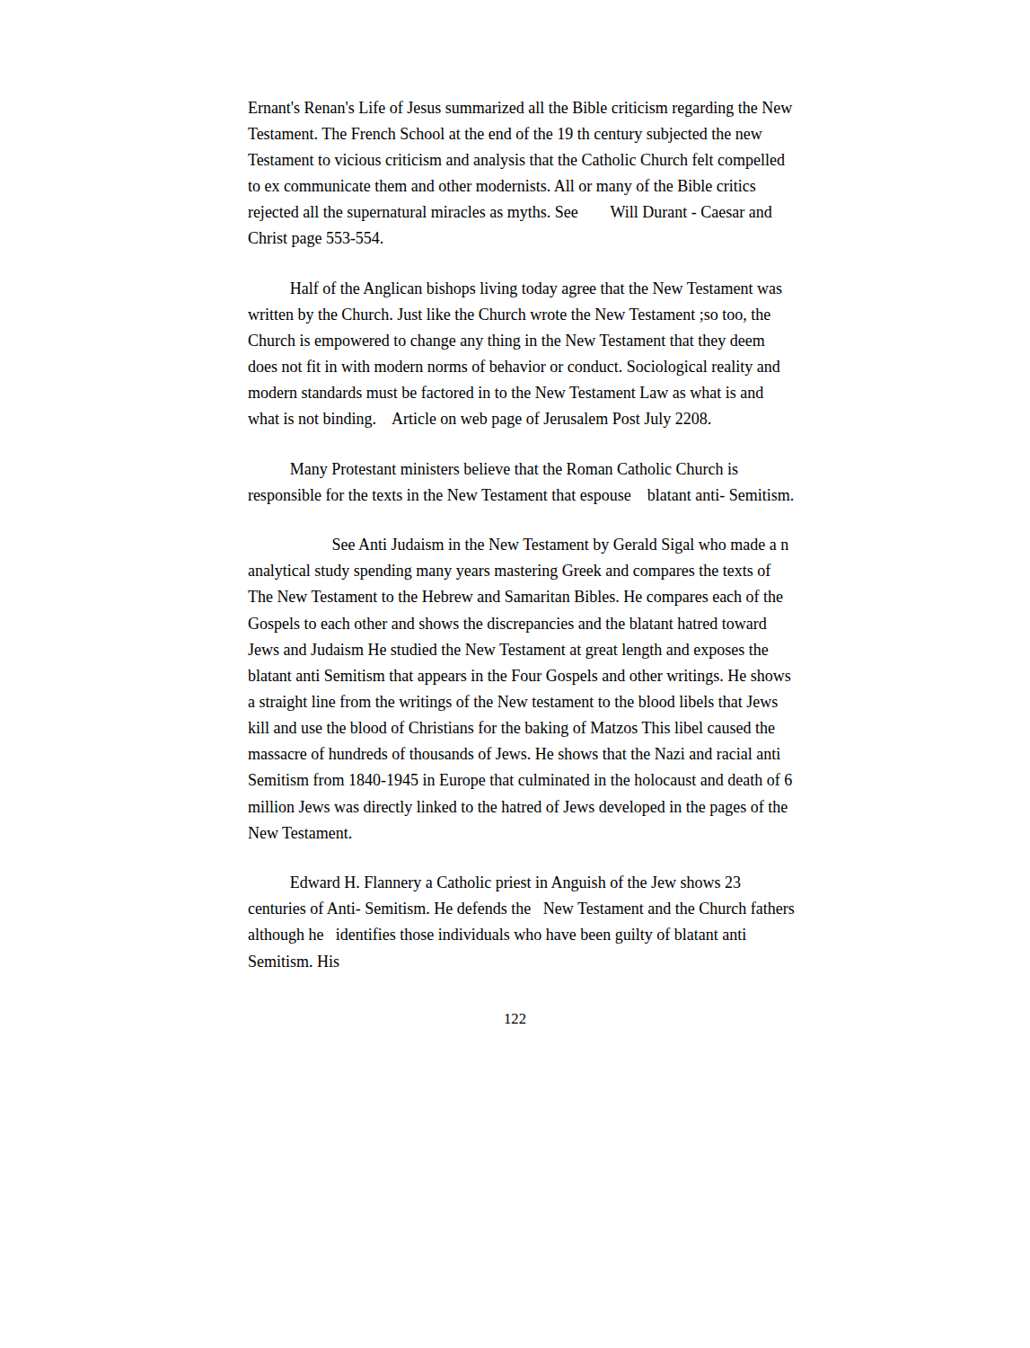Ernant's Renan's Life of Jesus summarized all the Bible criticism regarding the New Testament. The French School at the end of the 19 th century subjected the new Testament to vicious criticism and analysis that the Catholic Church felt compelled to ex communicate them and other modernists. All or many of the Bible critics rejected all the supernatural miracles as myths. See Will Durant - Caesar and Christ page 553-554.
Half of the Anglican bishops living today agree that the New Testament was written by the Church. Just like the Church wrote the New Testament ;so too, the Church is empowered to change any thing in the New Testament that they deem does not fit in with modern norms of behavior or conduct. Sociological reality and modern standards must be factored in to the New Testament Law as what is and what is not binding. Article on web page of Jerusalem Post July 2208.
Many Protestant ministers believe that the Roman Catholic Church is responsible for the texts in the New Testament that espouse blatant anti- Semitism.
See Anti Judaism in the New Testament by Gerald Sigal who made a n analytical study spending many years mastering Greek and compares the texts of The New Testament to the Hebrew and Samaritan Bibles. He compares each of the Gospels to each other and shows the discrepancies and the blatant hatred toward Jews and Judaism He studied the New Testament at great length and exposes the blatant anti Semitism that appears in the Four Gospels and other writings. He shows a straight line from the writings of the New testament to the blood libels that Jews kill and use the blood of Christians for the baking of Matzos This libel caused the massacre of hundreds of thousands of Jews. He shows that the Nazi and racial anti Semitism from 1840-1945 in Europe that culminated in the holocaust and death of 6 million Jews was directly linked to the hatred of Jews developed in the pages of the New Testament.
Edward H. Flannery a Catholic priest in Anguish of the Jew shows 23 centuries of Anti- Semitism. He defends the New Testament and the Church fathers although he identifies those individuals who have been guilty of blatant anti Semitism. His
122